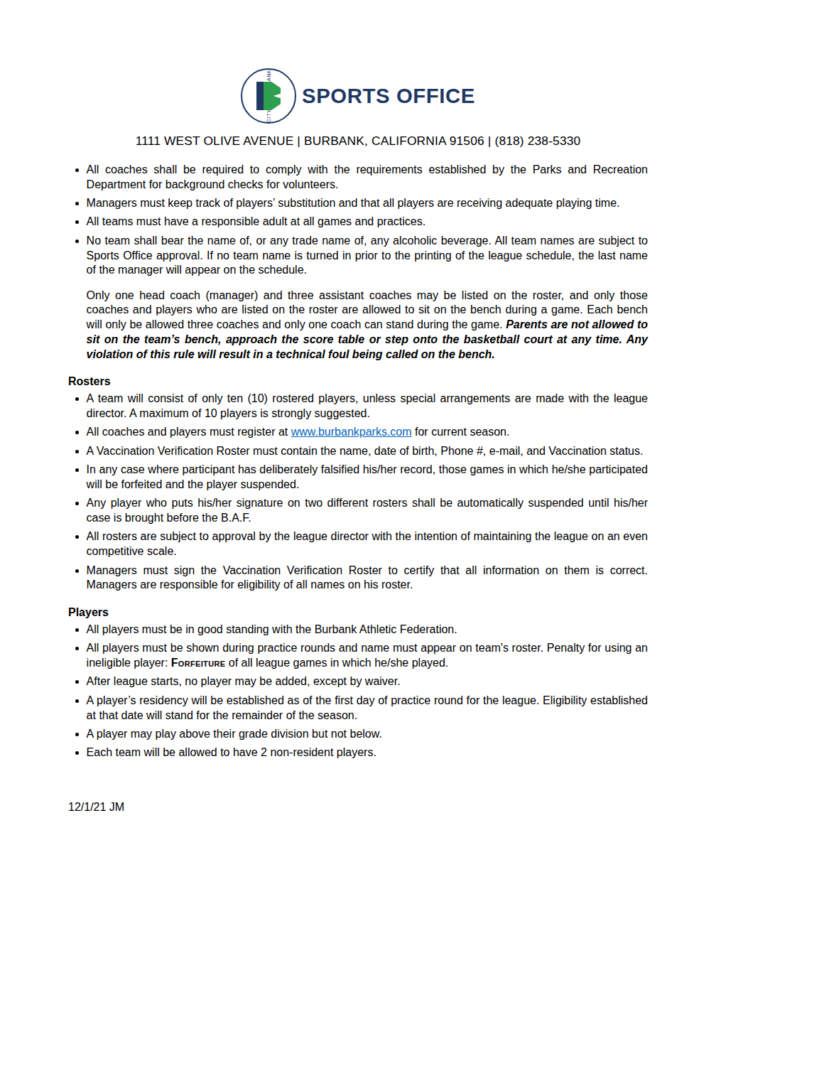CITY OF BURBANK
SPORTS OFFICE
1111 WEST OLIVE AVENUE | BURBANK, CALIFORNIA 91506 | (818) 238-5330
All coaches shall be required to comply with the requirements established by the Parks and Recreation Department for background checks for volunteers.
Managers must keep track of players’ substitution and that all players are receiving adequate playing time.
All teams must have a responsible adult at all games and practices.
No team shall bear the name of, or any trade name of, any alcoholic beverage. All team names are subject to Sports Office approval. If no team name is turned in prior to the printing of the league schedule, the last name of the manager will appear on the schedule.
Only one head coach (manager) and three assistant coaches may be listed on the roster, and only those coaches and players who are listed on the roster are allowed to sit on the bench during a game. Each bench will only be allowed three coaches and only one coach can stand during the game. Parents are not allowed to sit on the team’s bench, approach the score table or step onto the basketball court at any time. Any violation of this rule will result in a technical foul being called on the bench.
Rosters
A team will consist of only ten (10) rostered players, unless special arrangements are made with the league director. A maximum of 10 players is strongly suggested.
All coaches and players must register at www.burbankparks.com for current season.
A Vaccination Verification Roster must contain the name, date of birth, Phone #, e-mail, and Vaccination status.
In any case where participant has deliberately falsified his/her record, those games in which he/she participated will be forfeited and the player suspended.
Any player who puts his/her signature on two different rosters shall be automatically suspended until his/her case is brought before the B.A.F.
All rosters are subject to approval by the league director with the intention of maintaining the league on an even competitive scale.
Managers must sign the Vaccination Verification Roster to certify that all information on them is correct. Managers are responsible for eligibility of all names on his roster.
Players
All players must be in good standing with the Burbank Athletic Federation.
All players must be shown during practice rounds and name must appear on team's roster. Penalty for using an ineligible player: Forfeiture of all league games in which he/she played.
After league starts, no player may be added, except by waiver.
A player’s residency will be established as of the first day of practice round for the league. Eligibility established at that date will stand for the remainder of the season.
A player may play above their grade division but not below.
Each team will be allowed to have 2 non-resident players.
12/1/21 JM